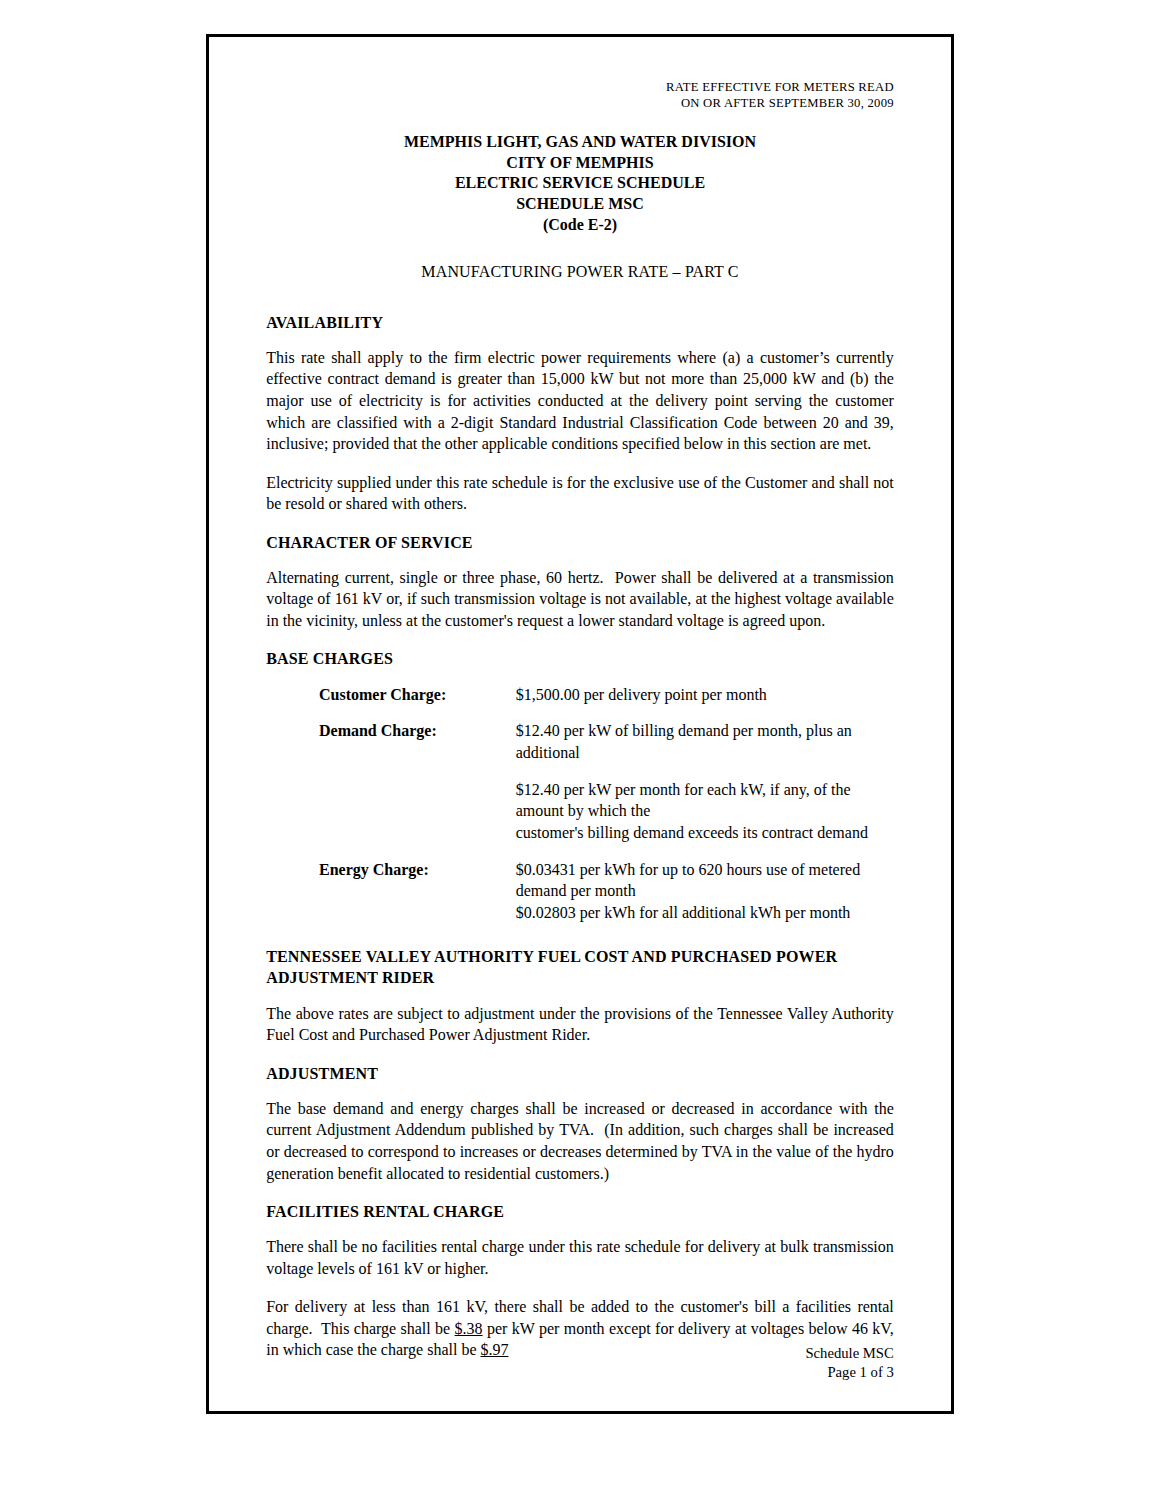RATE EFFECTIVE FOR METERS READ
ON OR AFTER SEPTEMBER 30, 2009
MEMPHIS LIGHT, GAS AND WATER DIVISION
CITY OF MEMPHIS
ELECTRIC SERVICE SCHEDULE
SCHEDULE MSC
(Code E-2)
MANUFACTURING POWER RATE – PART C
AVAILABILITY
This rate shall apply to the firm electric power requirements where (a) a customer’s currently effective contract demand is greater than 15,000 kW but not more than 25,000 kW and (b) the major use of electricity is for activities conducted at the delivery point serving the customer which are classified with a 2-digit Standard Industrial Classification Code between 20 and 39, inclusive; provided that the other applicable conditions specified below in this section are met.
Electricity supplied under this rate schedule is for the exclusive use of the Customer and shall not be resold or shared with others.
CHARACTER OF SERVICE
Alternating current, single or three phase, 60 hertz. Power shall be delivered at a transmission voltage of 161 kV or, if such transmission voltage is not available, at the highest voltage available in the vicinity, unless at the customer's request a lower standard voltage is agreed upon.
BASE CHARGES
| Customer Charge: | $1,500.00 per delivery point per month |
| Demand Charge: | $12.40 per kW of billing demand per month, plus an additional $12.40 per kW per month for each kW, if any, of the amount by which the customer's billing demand exceeds its contract demand |
| Energy Charge: | $0.03431 per kWh for up to 620 hours use of metered demand per month $0.02803 per kWh for all additional kWh per month |
TENNESSEE VALLEY AUTHORITY FUEL COST AND PURCHASED POWER ADJUSTMENT RIDER
The above rates are subject to adjustment under the provisions of the Tennessee Valley Authority Fuel Cost and Purchased Power Adjustment Rider.
ADJUSTMENT
The base demand and energy charges shall be increased or decreased in accordance with the current Adjustment Addendum published by TVA. (In addition, such charges shall be increased or decreased to correspond to increases or decreases determined by TVA in the value of the hydro generation benefit allocated to residential customers.)
FACILITIES RENTAL CHARGE
There shall be no facilities rental charge under this rate schedule for delivery at bulk transmission voltage levels of 161 kV or higher.
For delivery at less than 161 kV, there shall be added to the customer's bill a facilities rental charge. This charge shall be $.38 per kW per month except for delivery at voltages below 46 kV, in which case the charge shall be $.97
Schedule MSC
Page 1 of 3